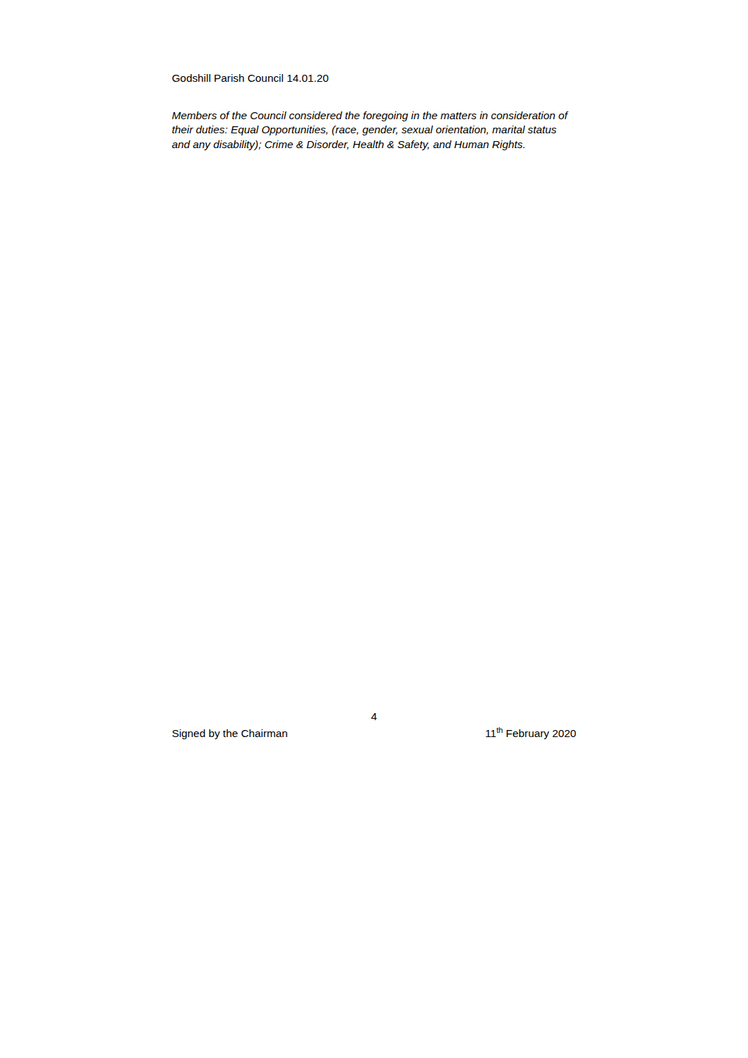Godshill Parish Council 14.01.20
Members of the Council considered the foregoing in the matters in consideration of their duties: Equal Opportunities, (race, gender, sexual orientation, marital status and any disability); Crime & Disorder, Health & Safety, and Human Rights.
4
Signed by the Chairman
11th February 2020